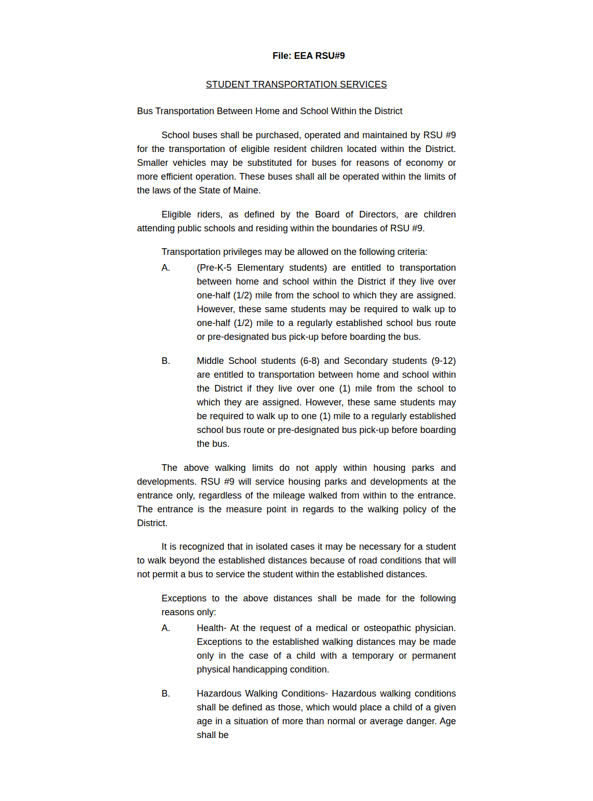File: EEA RSU#9
STUDENT TRANSPORTATION SERVICES
Bus Transportation Between Home and School Within the District
School buses shall be purchased, operated and maintained by RSU #9 for the transportation of eligible resident children located within the District. Smaller vehicles may be substituted for buses for reasons of economy or more efficient operation. These buses shall all be operated within the limits of the laws of the State of Maine.
Eligible riders, as defined by the Board of Directors, are children attending public schools and residing within the boundaries of RSU #9.
Transportation privileges may be allowed on the following criteria:
A.
(Pre-K-5 Elementary students) are entitled to transportation between home and school within the District if they live over one-half (1/2) mile from the school to which they are assigned. However, these same students may be required to walk up to one-half (1/2) mile to a regularly established school bus route or pre-designated bus pick-up before boarding the bus.
B.
Middle School students (6-8) and Secondary students (9-12) are entitled to transportation between home and school within the District if they live over one (1) mile from the school to which they are assigned. However, these same students may be required to walk up to one (1) mile to a regularly established school bus route or pre-designated bus pick-up before boarding the bus.
The above walking limits do not apply within housing parks and developments. RSU #9 will service housing parks and developments at the entrance only, regardless of the mileage walked from within to the entrance. The entrance is the measure point in regards to the walking policy of the District.
It is recognized that in isolated cases it may be necessary for a student to walk beyond the established distances because of road conditions that will not permit a bus to service the student within the established distances.
Exceptions to the above distances shall be made for the following reasons only:
A.
Health- At the request of a medical or osteopathic physician. Exceptions to the established walking distances may be made only in the case of a child with a temporary or permanent physical handicapping condition.
B.
Hazardous Walking Conditions- Hazardous walking conditions shall be defined as those, which would place a child of a given age in a situation of more than normal or average danger. Age shall be